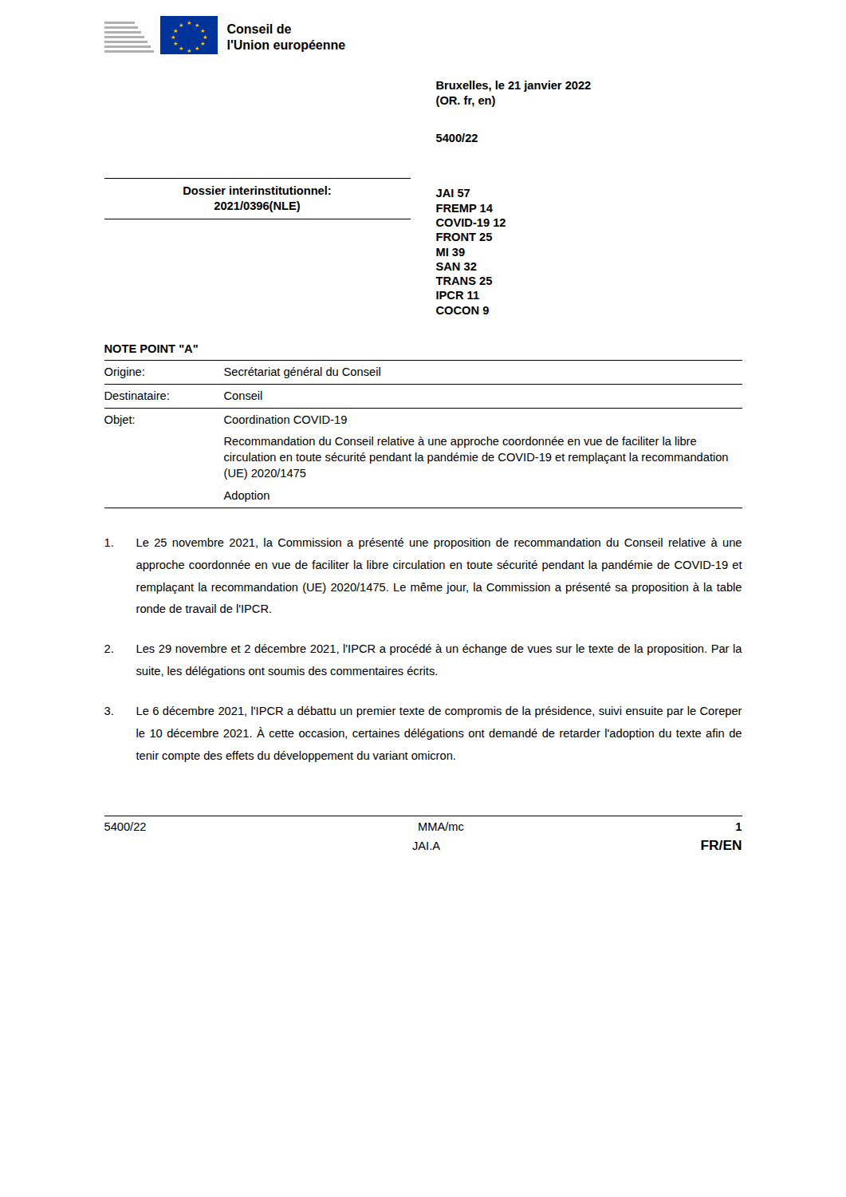★ ★ ★ ★ ★ ★ ★ ★ ★ ★ ★ ★
Conseil de
l'Union européenne
Bruxelles, le 21 janvier 2022
(OR. fr, en)
5400/22
Dossier interinstitutionnel:
2021/0396(NLE)
JAI 57
FREMP 14
COVID-19 12
FRONT 25
MI 39
SAN 32
TRANS 25
IPCR 11
COCON 9
NOTE POINT "A"
| Origine: | Secrétariat général du Conseil |
| Destinataire: | Conseil |
| Objet: | Coordination COVID-19 Recommandation du Conseil relative à une approche coordonnée en vue de faciliter la libre circulation en toute sécurité pendant la pandémie de COVID-19 et remplaçant la recommandation (UE) 2020/1475 Adoption |
1.
Le 25 novembre 2021, la Commission a présenté une proposition de recommandation du Conseil relative à une approche coordonnée en vue de faciliter la libre circulation en toute sécurité pendant la pandémie de COVID-19 et remplaçant la recommandation (UE) 2020/1475. Le même jour, la Commission a présenté sa proposition à la table ronde de travail de l'IPCR.
2.
Les 29 novembre et 2 décembre 2021, l'IPCR a procédé à un échange de vues sur le texte de la proposition. Par la suite, les délégations ont soumis des commentaires écrits.
3.
Le 6 décembre 2021, l'IPCR a débattu un premier texte de compromis de la présidence, suivi ensuite par le Coreper le 10 décembre 2021. À cette occasion, certaines délégations ont demandé de retarder l'adoption du texte afin de tenir compte des effets du développement du variant omicron.
5400/22
MMA/mc
1
JAI.A
FR/EN